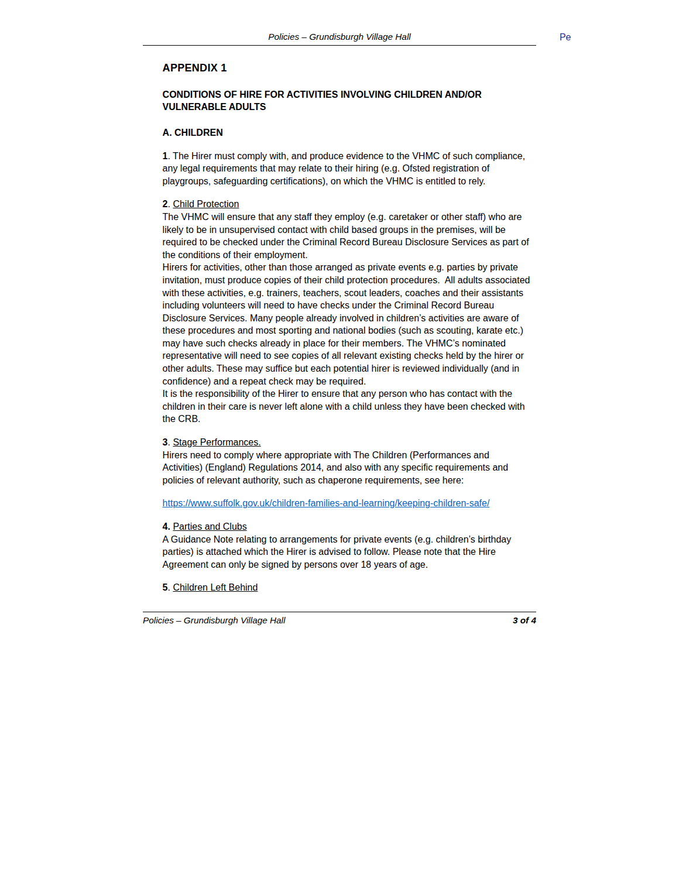Policies – Grundisburgh Village Hall Pe
APPENDIX 1
CONDITIONS OF HIRE FOR ACTIVITIES INVOLVING CHILDREN AND/OR VULNERABLE ADULTS
A. CHILDREN
1. The Hirer must comply with, and produce evidence to the VHMC of such compliance, any legal requirements that may relate to their hiring (e.g. Ofsted registration of playgroups, safeguarding certifications), on which the VHMC is entitled to rely.
2. Child Protection
The VHMC will ensure that any staff they employ (e.g. caretaker or other staff) who are likely to be in unsupervised contact with child based groups in the premises, will be required to be checked under the Criminal Record Bureau Disclosure Services as part of the conditions of their employment.
Hirers for activities, other than those arranged as private events e.g. parties by private invitation, must produce copies of their child protection procedures. All adults associated with these activities, e.g. trainers, teachers, scout leaders, coaches and their assistants including volunteers will need to have checks under the Criminal Record Bureau Disclosure Services. Many people already involved in children’s activities are aware of these procedures and most sporting and national bodies (such as scouting, karate etc.) may have such checks already in place for their members. The VHMC’s nominated representative will need to see copies of all relevant existing checks held by the hirer or other adults. These may suffice but each potential hirer is reviewed individually (and in confidence) and a repeat check may be required.
It is the responsibility of the Hirer to ensure that any person who has contact with the children in their care is never left alone with a child unless they have been checked with the CRB.
3. Stage Performances.
Hirers need to comply where appropriate with The Children (Performances and Activities) (England) Regulations 2014, and also with any specific requirements and policies of relevant authority, such as chaperone requirements, see here:
https://www.suffolk.gov.uk/children-families-and-learning/keeping-children-safe/
4. Parties and Clubs
A Guidance Note relating to arrangements for private events (e.g. children’s birthday parties) is attached which the Hirer is advised to follow. Please note that the Hire Agreement can only be signed by persons over 18 years of age.
5. Children Left Behind
Policies – Grundisburgh Village Hall 3 of 4